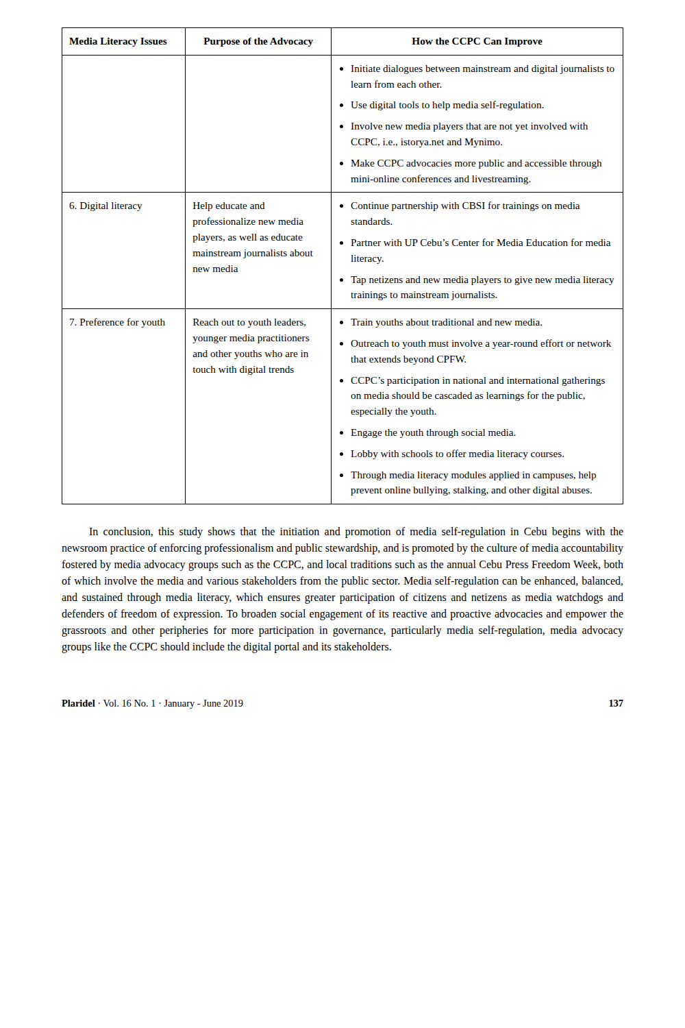| Media Literacy Issues | Purpose of the Advocacy | How the CCPC Can Improve |
| --- | --- | --- |
| | | Initiate dialogues between mainstream and digital journalists to learn from each other. Use digital tools to help media self-regulation. Involve new media players that are not yet involved with CCPC, i.e., istorya.net and Mynimo. Make CCPC advocacies more public and accessible through mini-online conferences and livestreaming. |
| 6. Digital literacy | Help educate and professionalize new media players, as well as educate mainstream journalists about new media | Continue partnership with CBSI for trainings on media standards. Partner with UP Cebu’s Center for Media Education for media literacy. Tap netizens and new media players to give new media literacy trainings to mainstream journalists. |
| 7. Preference for youth | Reach out to youth leaders, younger media practitioners and other youths who are in touch with digital trends | Train youths about traditional and new media. Outreach to youth must involve a year-round effort or network that extends beyond CPFW. CCPC’s participation in national and international gatherings on media should be cascaded as learnings for the public, especially the youth. Engage the youth through social media. Lobby with schools to offer media literacy courses. Through media literacy modules applied in campuses, help prevent online bullying, stalking, and other digital abuses. |
In conclusion, this study shows that the initiation and promotion of media self-regulation in Cebu begins with the newsroom practice of enforcing professionalism and public stewardship, and is promoted by the culture of media accountability fostered by media advocacy groups such as the CCPC, and local traditions such as the annual Cebu Press Freedom Week, both of which involve the media and various stakeholders from the public sector. Media self-regulation can be enhanced, balanced, and sustained through media literacy, which ensures greater participation of citizens and netizens as media watchdogs and defenders of freedom of expression. To broaden social engagement of its reactive and proactive advocacies and empower the grassroots and other peripheries for more participation in governance, particularly media self-regulation, media advocacy groups like the CCPC should include the digital portal and its stakeholders.
Plaridel · Vol. 16 No. 1 · January - June 2019
137